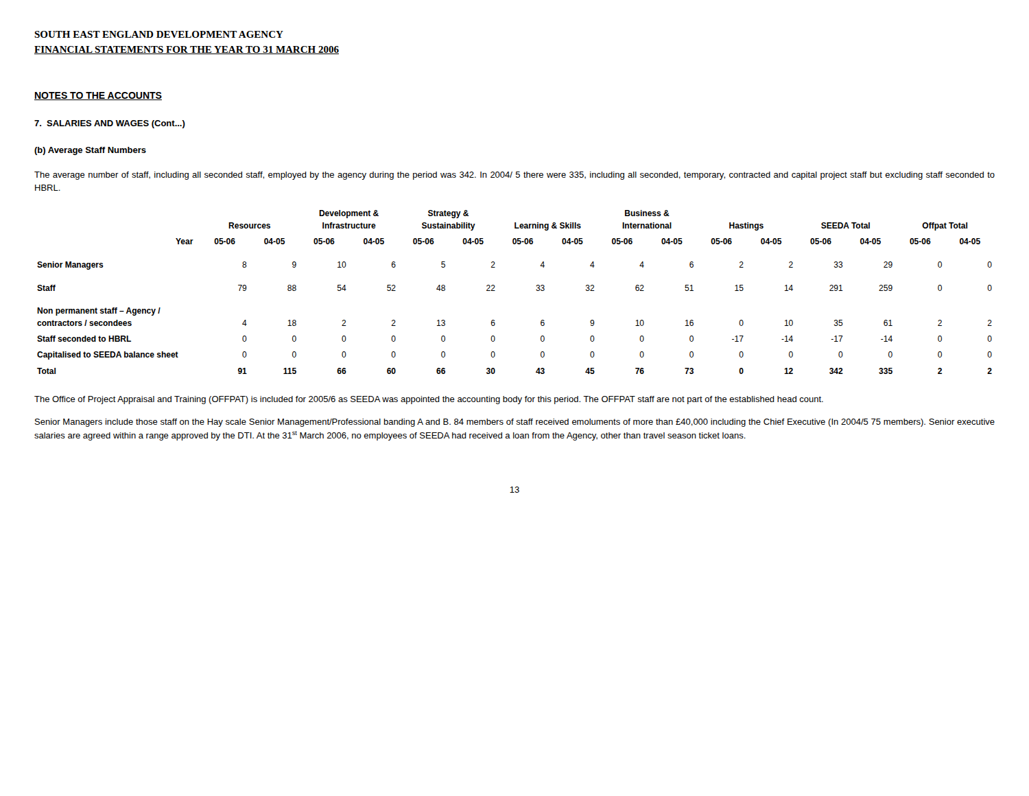SOUTH EAST ENGLAND DEVELOPMENT AGENCY FINANCIAL STATEMENTS FOR THE YEAR TO 31 MARCH 2006
NOTES TO THE ACCOUNTS
7. SALARIES AND WAGES (Cont...)
(b) Average Staff Numbers
The average number of staff, including all seconded staff, employed by the agency during the period was 342. In 2004/ 5 there were 335, including all seconded, temporary, contracted and capital project staff but excluding staff seconded to HBRL.
| | Resources | Development & Infrastructure | Strategy & Sustainability | Learning & Skills | Business & International | Hastings | SEEDA Total | Offpat Total |
| --- | --- | --- | --- | --- | --- | --- | --- | --- |
| Year | 05-06 | 04-05 | 05-06 | 04-05 | 05-06 | 04-05 | 05-06 | 04-05 | 05-06 | 04-05 | 05-06 | 04-05 | 05-06 | 04-05 | 05-06 | 04-05 |
| Senior Managers | 8 | 9 | 10 | 6 | 5 | 2 | 4 | 4 | 4 | 6 | 2 | 2 | 33 | 29 | 0 | 0 |
| Staff | 79 | 88 | 54 | 52 | 48 | 22 | 33 | 32 | 62 | 51 | 15 | 14 | 291 | 259 | 0 | 0 |
| Non permanent staff – Agency / contractors / secondees | 4 | 18 | 2 | 2 | 13 | 6 | 6 | 9 | 10 | 16 | 0 | 10 | 35 | 61 | 2 | 2 |
| Staff seconded to HBRL | 0 | 0 | 0 | 0 | 0 | 0 | 0 | 0 | 0 | 0 | -17 | -14 | -17 | -14 | 0 | 0 |
| Capitalised to SEEDA balance sheet | 0 | 0 | 0 | 0 | 0 | 0 | 0 | 0 | 0 | 0 | 0 | 0 | 0 | 0 | 0 | 0 |
| Total | 91 | 115 | 66 | 60 | 66 | 30 | 43 | 45 | 76 | 73 | 0 | 12 | 342 | 335 | 2 | 2 |
The Office of Project Appraisal and Training (OFFPAT) is included for 2005/6 as SEEDA was appointed the accounting body for this period. The OFFPAT staff are not part of the established head count.
Senior Managers include those staff on the Hay scale Senior Management/Professional banding A and B. 84 members of staff received emoluments of more than £40,000 including the Chief Executive (In 2004/5 75 members). Senior executive salaries are agreed within a range approved by the DTI. At the 31st March 2006, no employees of SEEDA had received a loan from the Agency, other than travel season ticket loans.
13